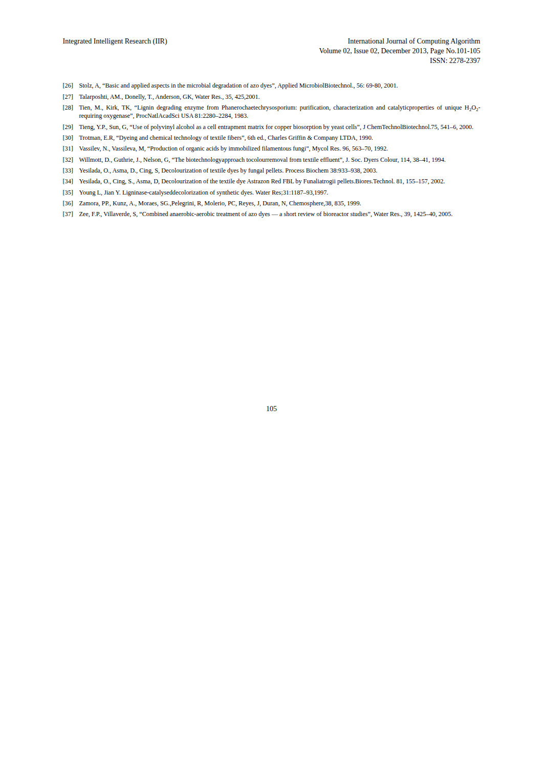Integrated Intelligent Research (IIR)
International Journal of Computing Algorithm
Volume 02, Issue 02, December 2013, Page No.101-105
ISSN: 2278-2397
Stolz, A, “Basic and applied aspects in the microbial degradation of azo dyes”, Applied MicrobiolBiotechnol., 56: 69-80, 2001.
Talarposhti, AM., Donelly, T., Anderson, GK, Water Res., 35, 425,2001.
Tien, M., Kirk, TK, “Lignin degrading enzyme from Phanerochaetechrysosporium: purification, characterization and catalyticproperties of unique H2O2-requiring oxygenase”, ProcNatlAcadSci USA 81:2280–2284, 1983.
Tieng, Y.P., Sun, G, “Use of polyvinyl alcohol as a cell entrapment matrix for copper biosorption by yeast cells”, J ChemTechnolBiotechnol.75, 541–6, 2000.
Trotman, E.R, “Dyeing and chemical technology of textile fibers”, 6th ed., Charles Griffin & Company LTDA, 1990.
Vassilev, N., Vassileva, M, “Production of organic acids by immobilized filamentous fungi”, Mycol Res. 96, 563–70, 1992.
Willmott, D., Guthrie, J., Nelson, G, “The biotechnologyapproach tocolourremoval from textile effluent”, J. Soc. Dyers Colour, 114, 38–41, 1994.
Yesilada, O., Asma, D., Cing, S, Decolourization of textile dyes by fungal pellets. Process Biochem 38:933–938, 2003.
Yesilada, O., Cing, S., Asma, D, Decolourization of the textile dye Astrazon Red FBL by Funaliatrogii pellets.Biores.Technol. 81, 155–157, 2002.
Young L, Jian Y. Ligninase-catalyseddecolorization of synthetic dyes. Water Res;31:1187–93,1997.
Zamora, PP., Kunz, A., Moraes, SG.,Pelegrini, R, Molerio, PC, Reyes, J, Duran, N, Chemosphere,38, 835, 1999.
Zee, F.P., Villaverde, S, “Combined anaerobic-aerobic treatment of azo dyes — a short review of bioreactor studies”, Water Res., 39, 1425–40, 2005.
105